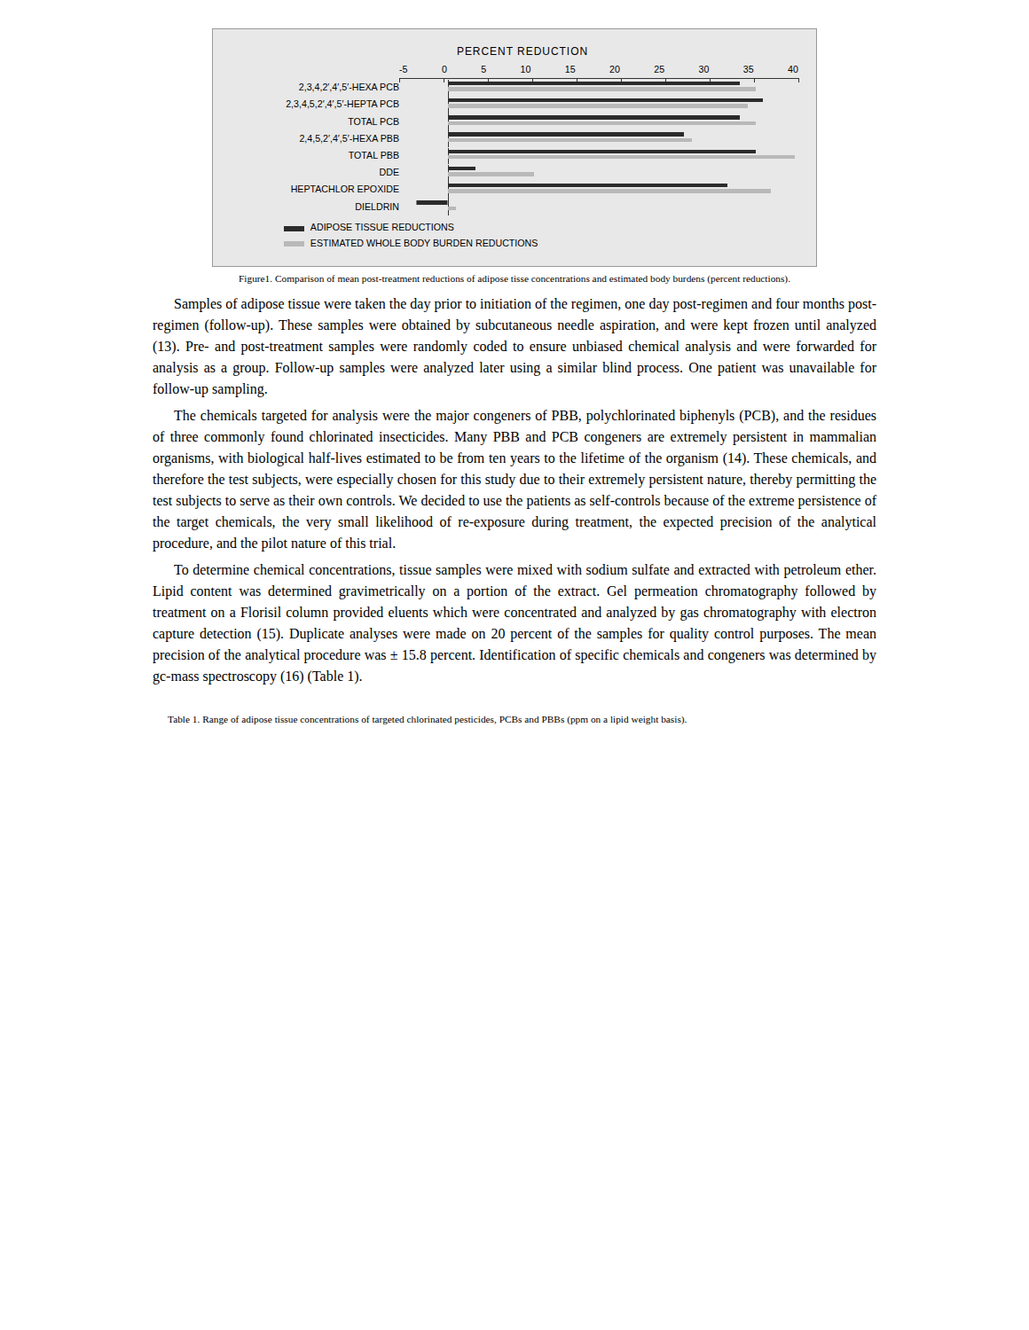PERCENT REDUCTION
-50510152025303540
| 2,3,4,2′,4′,5′-HEXA PCB | |
| 2,3,4,5,2′,4′,5′-HEPTA PCB | |
| TOTAL PCB | |
| 2,4,5,2′,4′,5′-HEXA PBB | |
| TOTAL PBB | |
| DDE | |
| HEPTACHLOR EPOXIDE | |
| DIELDRIN | |
ADIPOSE TISSUE REDUCTIONS
ESTIMATED WHOLE BODY BURDEN REDUCTIONS
Figure1. Comparison of mean post-treatment reductions of adipose tisse concentrations and estimated body burdens (percent reductions).
Samples of adipose tissue were taken the day prior to initiation of the regimen, one day post-regimen and four months post-regimen (follow-up). These samples were obtained by subcutaneous needle aspiration, and were kept frozen until analyzed (13). Pre- and post-treatment samples were randomly coded to ensure unbiased chemical analysis and were forwarded for analysis as a group. Follow-up samples were analyzed later using a similar blind process. One patient was unavailable for follow-up sampling.
The chemicals targeted for analysis were the major congeners of PBB, polychlorinated biphenyls (PCB), and the residues of three commonly found chlorinated insecticides. Many PBB and PCB congeners are extremely persistent in mammalian organisms, with biological half-lives estimated to be from ten years to the lifetime of the organism (14). These chemicals, and therefore the test subjects, were especially chosen for this study due to their extremely persistent nature, thereby permitting the test subjects to serve as their own controls. We decided to use the patients as self-controls because of the extreme persistence of the target chemicals, the very small likelihood of re-exposure during treatment, the expected precision of the analytical procedure, and the pilot nature of this trial.
To determine chemical concentrations, tissue samples were mixed with sodium sulfate and extracted with petroleum ether. Lipid content was determined gravimetrically on a portion of the extract. Gel permeation chromatography followed by treatment on a Florisil column provided eluents which were concentrated and analyzed by gas chromatography with electron capture detection (15). Duplicate analyses were made on 20 percent of the samples for quality control purposes. The mean precision of the analytical procedure was ± 15.8 percent. Identification of specific chemicals and congeners was determined by gc-mass spectroscopy (16) (Table 1).
Table 1. Range of adipose tissue concentrations of targeted chlorinated pesticides, PCBs and PBBs (ppm on a lipid weight basis).